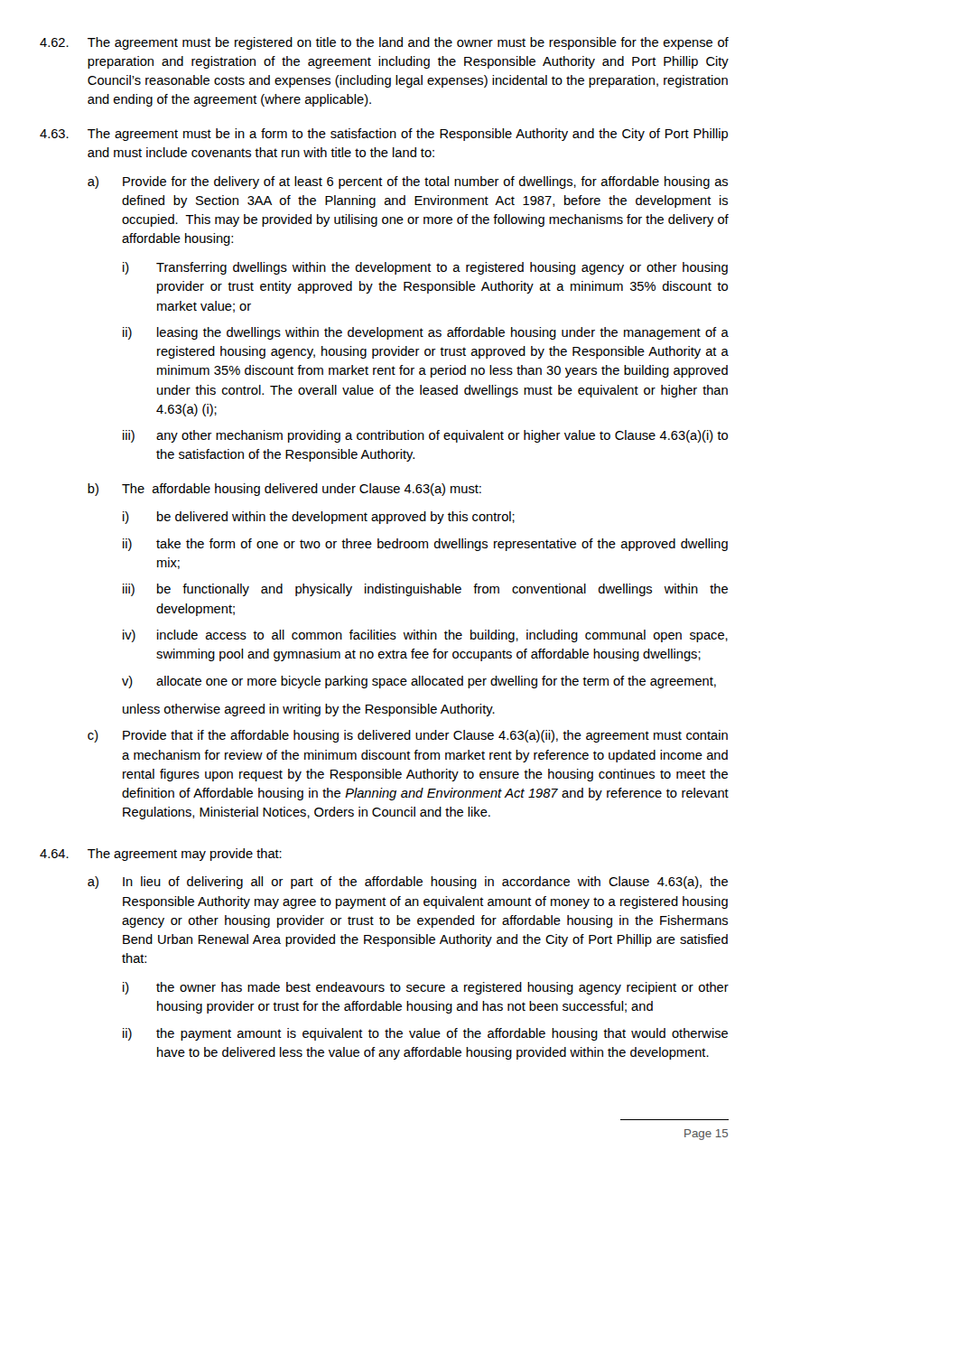4.62.
The agreement must be registered on title to the land and the owner must be responsible for the expense of preparation and registration of the agreement including the Responsible Authority and Port Phillip City Council’s reasonable costs and expenses (including legal expenses) incidental to the preparation, registration and ending of the agreement (where applicable).
4.63.
The agreement must be in a form to the satisfaction of the Responsible Authority and the City of Port Phillip and must include covenants that run with title to the land to:
a)
Provide for the delivery of at least 6 percent of the total number of dwellings, for affordable housing as defined by Section 3AA of the Planning and Environment Act 1987, before the development is occupied. This may be provided by utilising one or more of the following mechanisms for the delivery of affordable housing:
i)
Transferring dwellings within the development to a registered housing agency or other housing provider or trust entity approved by the Responsible Authority at a minimum 35% discount to market value; or
ii)
leasing the dwellings within the development as affordable housing under the management of a registered housing agency, housing provider or trust approved by the Responsible Authority at a minimum 35% discount from market rent for a period no less than 30 years the building approved under this control. The overall value of the leased dwellings must be equivalent or higher than 4.63(a) (i);
iii)
any other mechanism providing a contribution of equivalent or higher value to Clause 4.63(a)(i) to the satisfaction of the Responsible Authority.
b)
The affordable housing delivered under Clause 4.63(a) must:
i)
be delivered within the development approved by this control;
ii)
take the form of one or two or three bedroom dwellings representative of the approved dwelling mix;
iii)
be functionally and physically indistinguishable from conventional dwellings within the development;
iv)
include access to all common facilities within the building, including communal open space, swimming pool and gymnasium at no extra fee for occupants of affordable housing dwellings;
v)
allocate one or more bicycle parking space allocated per dwelling for the term of the agreement,
unless otherwise agreed in writing by the Responsible Authority.
c)
Provide that if the affordable housing is delivered under Clause 4.63(a)(ii), the agreement must contain a mechanism for review of the minimum discount from market rent by reference to updated income and rental figures upon request by the Responsible Authority to ensure the housing continues to meet the definition of Affordable housing in the Planning and Environment Act 1987 and by reference to relevant Regulations, Ministerial Notices, Orders in Council and the like.
4.64.
The agreement may provide that:
a)
In lieu of delivering all or part of the affordable housing in accordance with Clause 4.63(a), the Responsible Authority may agree to payment of an equivalent amount of money to a registered housing agency or other housing provider or trust to be expended for affordable housing in the Fishermans Bend Urban Renewal Area provided the Responsible Authority and the City of Port Phillip are satisfied that:
i)
the owner has made best endeavours to secure a registered housing agency recipient or other housing provider or trust for the affordable housing and has not been successful; and
ii)
the payment amount is equivalent to the value of the affordable housing that would otherwise have to be delivered less the value of any affordable housing provided within the development.
Page 15